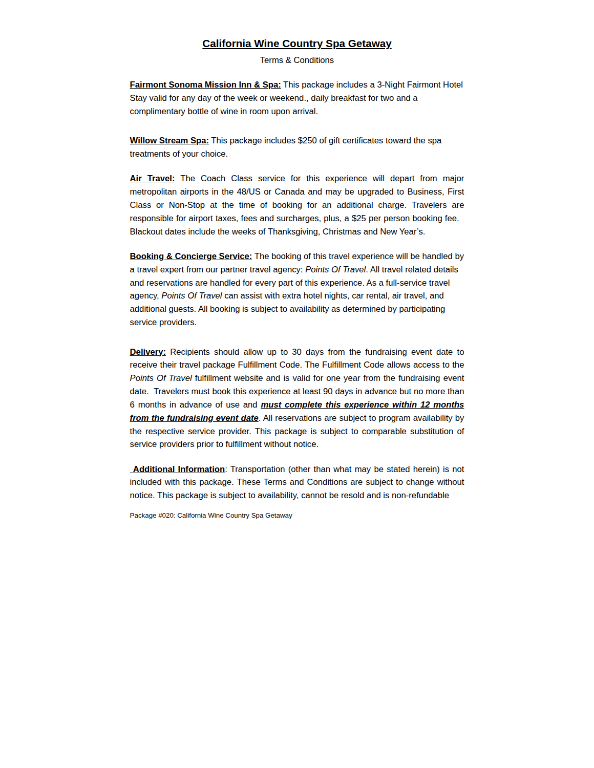California Wine Country Spa Getaway
Terms & Conditions
Fairmont Sonoma Mission Inn & Spa: This package includes a 3-Night Fairmont Hotel Stay valid for any day of the week or weekend., daily breakfast for two and a complimentary bottle of wine in room upon arrival.
Willow Stream Spa: This package includes $250 of gift certificates toward the spa treatments of your choice.
Air Travel: The Coach Class service for this experience will depart from major metropolitan airports in the 48/US or Canada and may be upgraded to Business, First Class or Non-Stop at the time of booking for an additional charge. Travelers are responsible for airport taxes, fees and surcharges, plus, a $25 per person booking fee. Blackout dates include the weeks of Thanksgiving, Christmas and New Year’s.
Booking & Concierge Service: The booking of this travel experience will be handled by a travel expert from our partner travel agency: Points Of Travel. All travel related details and reservations are handled for every part of this experience. As a full-service travel agency, Points Of Travel can assist with extra hotel nights, car rental, air travel, and additional guests. All booking is subject to availability as determined by participating service providers.
Delivery: Recipients should allow up to 30 days from the fundraising event date to receive their travel package Fulfillment Code. The Fulfillment Code allows access to the Points Of Travel fulfillment website and is valid for one year from the fundraising event date. Travelers must book this experience at least 90 days in advance but no more than 6 months in advance of use and must complete this experience within 12 months from the fundraising event date. All reservations are subject to program availability by the respective service provider. This package is subject to comparable substitution of service providers prior to fulfillment without notice.
Additional Information: Transportation (other than what may be stated herein) is not included with this package. These Terms and Conditions are subject to change without notice. This package is subject to availability, cannot be resold and is non-refundable
Package #020: California Wine Country Spa Getaway